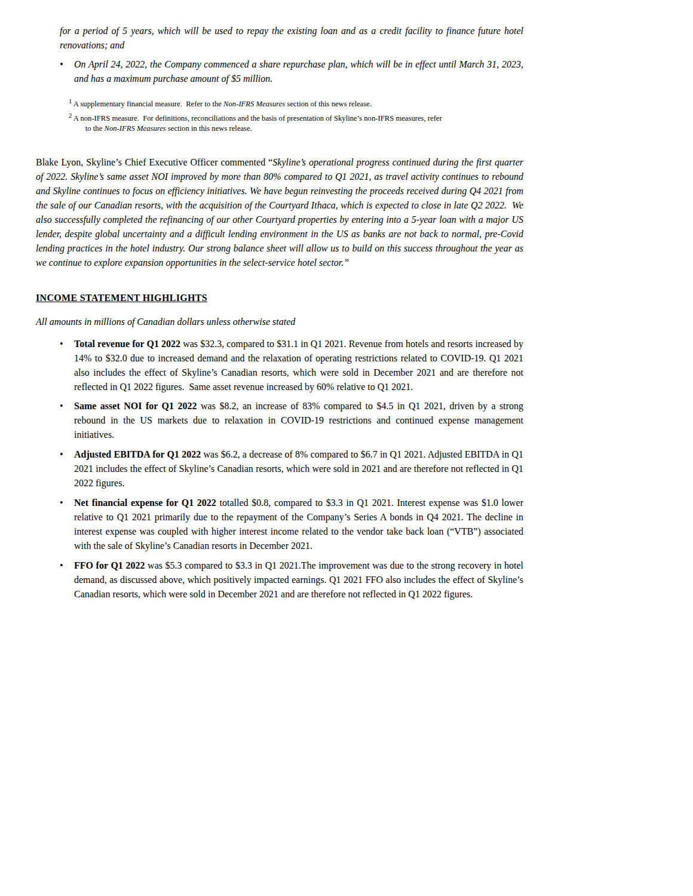for a period of 5 years, which will be used to repay the existing loan and as a credit facility to finance future hotel renovations; and
On April 24, 2022, the Company commenced a share repurchase plan, which will be in effect until March 31, 2023, and has a maximum purchase amount of $5 million.
1 A supplementary financial measure. Refer to the Non-IFRS Measures section of this news release.
2 A non-IFRS measure. For definitions, reconciliations and the basis of presentation of Skyline’s non-IFRS measures, refer to the Non-IFRS Measures section in this news release.
Blake Lyon, Skyline’s Chief Executive Officer commented “Skyline’s operational progress continued during the first quarter of 2022. Skyline’s same asset NOI improved by more than 80% compared to Q1 2021, as travel activity continues to rebound and Skyline continues to focus on efficiency initiatives. We have begun reinvesting the proceeds received during Q4 2021 from the sale of our Canadian resorts, with the acquisition of the Courtyard Ithaca, which is expected to close in late Q2 2022. We also successfully completed the refinancing of our other Courtyard properties by entering into a 5-year loan with a major US lender, despite global uncertainty and a difficult lending environment in the US as banks are not back to normal, pre-Covid lending practices in the hotel industry. Our strong balance sheet will allow us to build on this success throughout the year as we continue to explore expansion opportunities in the select-service hotel sector.”
INCOME STATEMENT HIGHLIGHTS
All amounts in millions of Canadian dollars unless otherwise stated
Total revenue for Q1 2022 was $32.3, compared to $31.1 in Q1 2021. Revenue from hotels and resorts increased by 14% to $32.0 due to increased demand and the relaxation of operating restrictions related to COVID-19. Q1 2021 also includes the effect of Skyline’s Canadian resorts, which were sold in December 2021 and are therefore not reflected in Q1 2022 figures. Same asset revenue increased by 60% relative to Q1 2021.
Same asset NOI for Q1 2022 was $8.2, an increase of 83% compared to $4.5 in Q1 2021, driven by a strong rebound in the US markets due to relaxation in COVID-19 restrictions and continued expense management initiatives.
Adjusted EBITDA for Q1 2022 was $6.2, a decrease of 8% compared to $6.7 in Q1 2021. Adjusted EBITDA in Q1 2021 includes the effect of Skyline’s Canadian resorts, which were sold in 2021 and are therefore not reflected in Q1 2022 figures.
Net financial expense for Q1 2022 totalled $0.8, compared to $3.3 in Q1 2021. Interest expense was $1.0 lower relative to Q1 2021 primarily due to the repayment of the Company’s Series A bonds in Q4 2021. The decline in interest expense was coupled with higher interest income related to the vendor take back loan (“VTB”) associated with the sale of Skyline’s Canadian resorts in December 2021.
FFO for Q1 2022 was $5.3 compared to $3.3 in Q1 2021.The improvement was due to the strong recovery in hotel demand, as discussed above, which positively impacted earnings. Q1 2021 FFO also includes the effect of Skyline’s Canadian resorts, which were sold in December 2021 and are therefore not reflected in Q1 2022 figures.